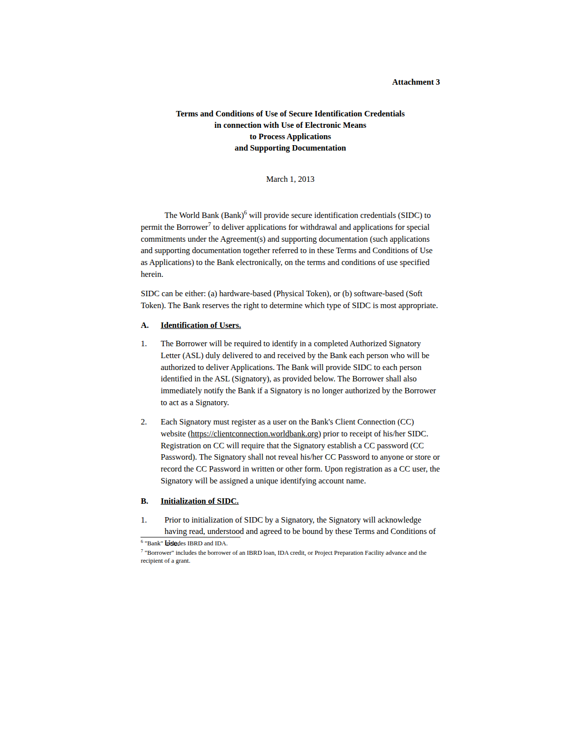Attachment 3
Terms and Conditions of Use of Secure Identification Credentials
in connection with Use of Electronic Means
to Process Applications
and Supporting Documentation
March 1, 2013
The World Bank (Bank)6 will provide secure identification credentials (SIDC) to permit the Borrower7 to deliver applications for withdrawal and applications for special commitments under the Agreement(s) and supporting documentation (such applications and supporting documentation together referred to in these Terms and Conditions of Use as Applications) to the Bank electronically, on the terms and conditions of use specified herein.
SIDC can be either: (a) hardware-based (Physical Token), or (b) software-based (Soft Token). The Bank reserves the right to determine which type of SIDC is most appropriate.
A. Identification of Users.
The Borrower will be required to identify in a completed Authorized Signatory Letter (ASL) duly delivered to and received by the Bank each person who will be authorized to deliver Applications. The Bank will provide SIDC to each person identified in the ASL (Signatory), as provided below. The Borrower shall also immediately notify the Bank if a Signatory is no longer authorized by the Borrower to act as a Signatory.
Each Signatory must register as a user on the Bank's Client Connection (CC) website (https://clientconnection.worldbank.org) prior to receipt of his/her SIDC. Registration on CC will require that the Signatory establish a CC password (CC Password). The Signatory shall not reveal his/her CC Password to anyone or store or record the CC Password in written or other form. Upon registration as a CC user, the Signatory will be assigned a unique identifying account name.
B. Initialization of SIDC.
Prior to initialization of SIDC by a Signatory, the Signatory will acknowledge having read, understood and agreed to be bound by these Terms and Conditions of Use.
6 "Bank" includes IBRD and IDA.
7 "Borrower" includes the borrower of an IBRD loan, IDA credit, or Project Preparation Facility advance and the recipient of a grant.